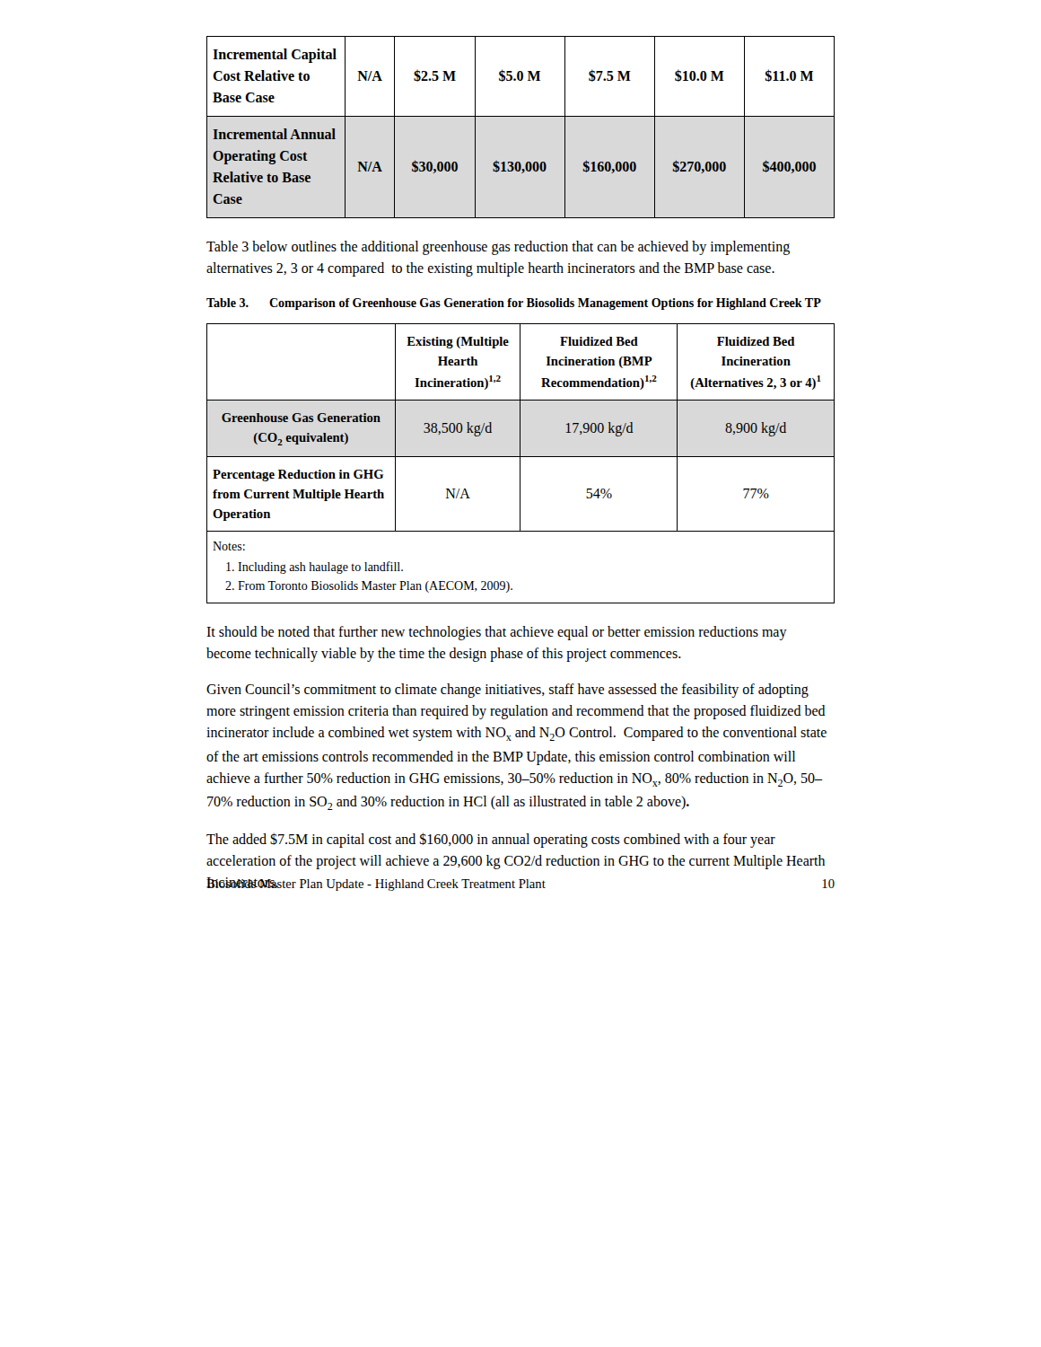| Incremental Capital Cost Relative to Base Case | N/A | $2.5 M | $5.0 M | $7.5 M | $10.0 M | $11.0 M |
| Incremental Annual Operating Cost Relative to Base Case | N/A | $30,000 | $130,000 | $160,000 | $270,000 | $400,000 |
Table 3 below outlines the additional greenhouse gas reduction that can be achieved by implementing alternatives 2, 3 or 4 compared to the existing multiple hearth incinerators and the BMP base case.
Table 3. Comparison of Greenhouse Gas Generation for Biosolids Management Options for Highland Creek TP
| | Existing (Multiple Hearth Incineration) 1,2 | Fluidized Bed Incineration (BMP Recommendation) 1,2 | Fluidized Bed Incineration (Alternatives 2, 3 or 4) 1 |
| --- | --- | --- | --- |
| Greenhouse Gas Generation (CO 2 equivalent) | 38,500 kg/d | 17,900 kg/d | 8,900 kg/d |
| Percentage Reduction in GHG from Current Multiple Hearth Operation | N/A | 54% | 77% |
| Notes: Including ash haulage to landfill. From Toronto Biosolids Master Plan (AECOM, 2009). |
It should be noted that further new technologies that achieve equal or better emission reductions may become technically viable by the time the design phase of this project commences.
Given Council’s commitment to climate change initiatives, staff have assessed the feasibility of adopting more stringent emission criteria than required by regulation and recommend that the proposed fluidized bed incinerator include a combined wet system with NOx and N2O Control. Compared to the conventional state of the art emissions controls recommended in the BMP Update, this emission control combination will achieve a further 50% reduction in GHG emissions, 30–50% reduction in NOx, 80% reduction in N2O, 50–70% reduction in SO2 and 30% reduction in HCl (all as illustrated in table 2 above).
The added $7.5M in capital cost and $160,000 in annual operating costs combined with a four year acceleration of the project will achieve a 29,600 kg CO2/d reduction in GHG to the current Multiple Hearth Incinerators.
Biosolids Master Plan Update - Highland Creek Treatment Plant 10